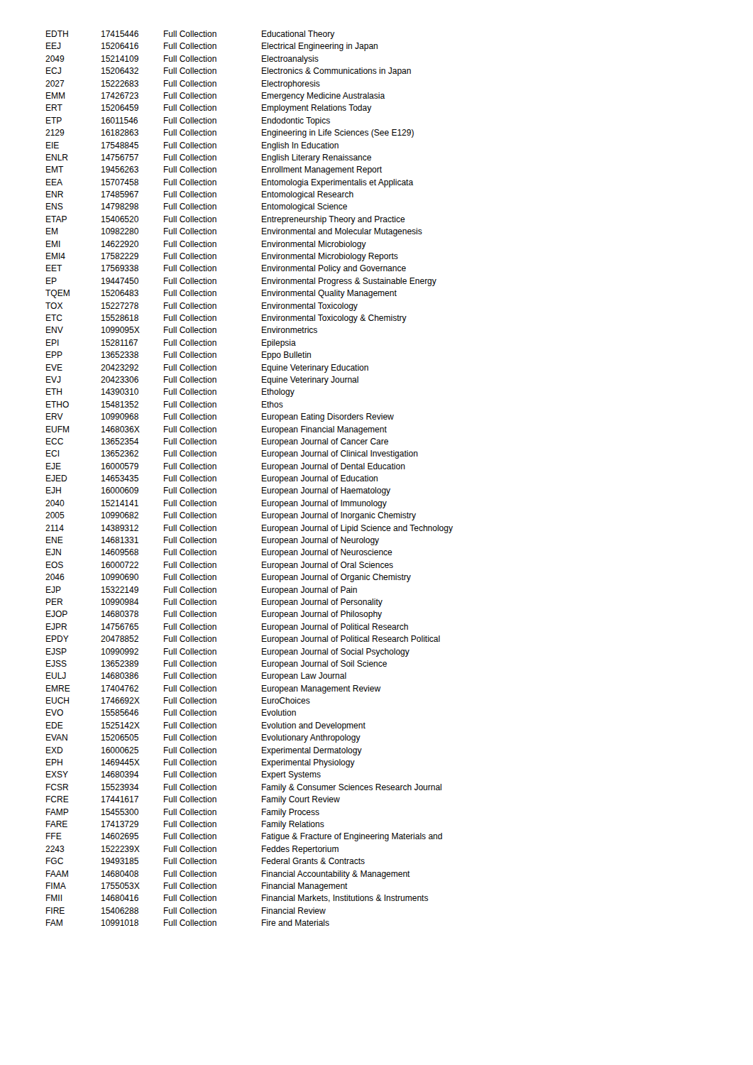| EDTH | 17415446 | Full Collection | Educational Theory |
| EEJ | 15206416 | Full Collection | Electrical Engineering in Japan |
| 2049 | 15214109 | Full Collection | Electroanalysis |
| ECJ | 15206432 | Full Collection | Electronics & Communications in Japan |
| 2027 | 15222683 | Full Collection | Electrophoresis |
| EMM | 17426723 | Full Collection | Emergency Medicine Australasia |
| ERT | 15206459 | Full Collection | Employment Relations Today |
| ETP | 16011546 | Full Collection | Endodontic Topics |
| 2129 | 16182863 | Full Collection | Engineering in Life Sciences (See E129) |
| EIE | 17548845 | Full Collection | English In Education |
| ENLR | 14756757 | Full Collection | English Literary Renaissance |
| EMT | 19456263 | Full Collection | Enrollment Management Report |
| EEA | 15707458 | Full Collection | Entomologia Experimentalis et Applicata |
| ENR | 17485967 | Full Collection | Entomological Research |
| ENS | 14798298 | Full Collection | Entomological Science |
| ETAP | 15406520 | Full Collection | Entrepreneurship Theory and Practice |
| EM | 10982280 | Full Collection | Environmental and Molecular Mutagenesis |
| EMI | 14622920 | Full Collection | Environmental Microbiology |
| EMI4 | 17582229 | Full Collection | Environmental Microbiology Reports |
| EET | 17569338 | Full Collection | Environmental Policy and Governance |
| EP | 19447450 | Full Collection | Environmental Progress & Sustainable Energy |
| TQEM | 15206483 | Full Collection | Environmental Quality Management |
| TOX | 15227278 | Full Collection | Environmental Toxicology |
| ETC | 15528618 | Full Collection | Environmental Toxicology & Chemistry |
| ENV | 1099095X | Full Collection | Environmetrics |
| EPI | 15281167 | Full Collection | Epilepsia |
| EPP | 13652338 | Full Collection | Eppo Bulletin |
| EVE | 20423292 | Full Collection | Equine Veterinary Education |
| EVJ | 20423306 | Full Collection | Equine Veterinary Journal |
| ETH | 14390310 | Full Collection | Ethology |
| ETHO | 15481352 | Full Collection | Ethos |
| ERV | 10990968 | Full Collection | European Eating Disorders Review |
| EUFM | 1468036X | Full Collection | European Financial Management |
| ECC | 13652354 | Full Collection | European Journal of Cancer Care |
| ECI | 13652362 | Full Collection | European Journal of Clinical Investigation |
| EJE | 16000579 | Full Collection | European Journal of Dental Education |
| EJED | 14653435 | Full Collection | European Journal of Education |
| EJH | 16000609 | Full Collection | European Journal of Haematology |
| 2040 | 15214141 | Full Collection | European Journal of Immunology |
| 2005 | 10990682 | Full Collection | European Journal of Inorganic Chemistry |
| 2114 | 14389312 | Full Collection | European Journal of Lipid Science and Technology |
| ENE | 14681331 | Full Collection | European Journal of Neurology |
| EJN | 14609568 | Full Collection | European Journal of Neuroscience |
| EOS | 16000722 | Full Collection | European Journal of Oral Sciences |
| 2046 | 10990690 | Full Collection | European Journal of Organic Chemistry |
| EJP | 15322149 | Full Collection | European Journal of Pain |
| PER | 10990984 | Full Collection | European Journal of Personality |
| EJOP | 14680378 | Full Collection | European Journal of Philosophy |
| EJPR | 14756765 | Full Collection | European Journal of Political Research |
| EPDY | 20478852 | Full Collection | European Journal of Political Research Political |
| EJSP | 10990992 | Full Collection | European Journal of Social Psychology |
| EJSS | 13652389 | Full Collection | European Journal of Soil Science |
| EULJ | 14680386 | Full Collection | European Law Journal |
| EMRE | 17404762 | Full Collection | European Management Review |
| EUCH | 1746692X | Full Collection | EuroChoices |
| EVO | 15585646 | Full Collection | Evolution |
| EDE | 1525142X | Full Collection | Evolution and Development |
| EVAN | 15206505 | Full Collection | Evolutionary Anthropology |
| EXD | 16000625 | Full Collection | Experimental Dermatology |
| EPH | 1469445X | Full Collection | Experimental Physiology |
| EXSY | 14680394 | Full Collection | Expert Systems |
| FCSR | 15523934 | Full Collection | Family & Consumer Sciences Research Journal |
| FCRE | 17441617 | Full Collection | Family Court Review |
| FAMP | 15455300 | Full Collection | Family Process |
| FARE | 17413729 | Full Collection | Family Relations |
| FFE | 14602695 | Full Collection | Fatigue & Fracture of Engineering Materials and |
| 2243 | 1522239X | Full Collection | Feddes Repertorium |
| FGC | 19493185 | Full Collection | Federal Grants & Contracts |
| FAAM | 14680408 | Full Collection | Financial Accountability & Management |
| FIMA | 1755053X | Full Collection | Financial Management |
| FMII | 14680416 | Full Collection | Financial Markets, Institutions & Instruments |
| FIRE | 15406288 | Full Collection | Financial Review |
| FAM | 10991018 | Full Collection | Fire and Materials |